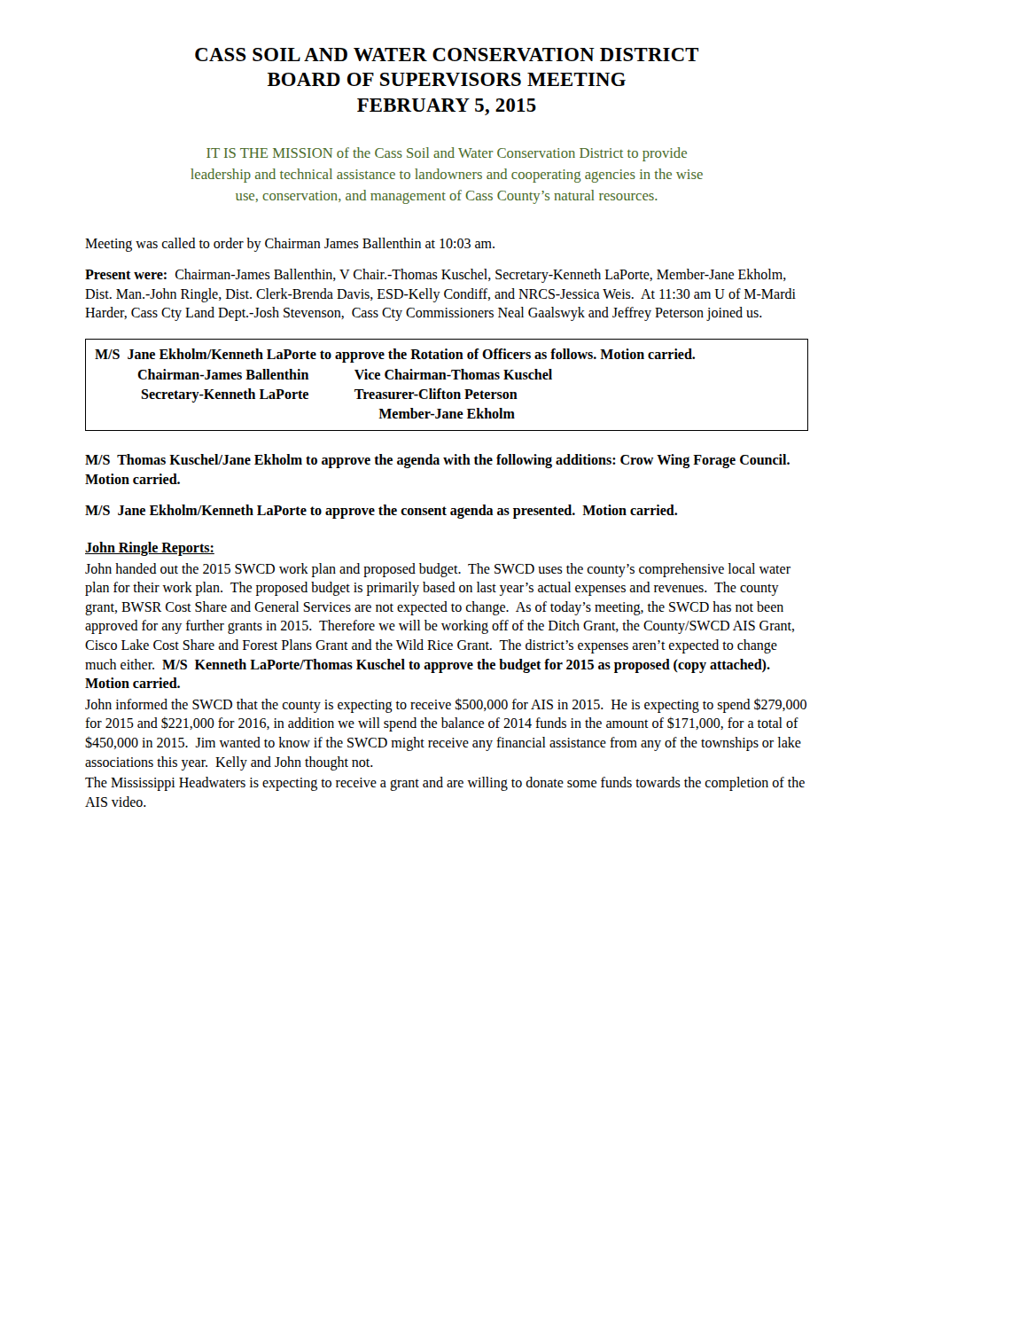CASS SOIL AND WATER CONSERVATION DISTRICT
BOARD OF SUPERVISORS MEETING
FEBRUARY 5, 2015
IT IS THE MISSION of the Cass Soil and Water Conservation District to provide leadership and technical assistance to landowners and cooperating agencies in the wise use, conservation, and management of Cass County’s natural resources.
Meeting was called to order by Chairman James Ballenthin at 10:03 am.
Present were: Chairman-James Ballenthin, V Chair.-Thomas Kuschel, Secretary-Kenneth LaPorte, Member-Jane Ekholm, Dist. Man.-John Ringle, Dist. Clerk-Brenda Davis, ESD-Kelly Condiff, and NRCS-Jessica Weis. At 11:30 am U of M-Mardi Harder, Cass Cty Land Dept.-Josh Stevenson, Cass Cty Commissioners Neal Gaalswyk and Jeffrey Peterson joined us.
M/S Jane Ekholm/Kenneth LaPorte to approve the Rotation of Officers as follows. Motion carried.
Chairman-James Ballenthin Vice Chairman-Thomas Kuschel Secretary-Kenneth LaPorte Treasurer-Clifton Peterson Member-Jane Ekholm
M/S Thomas Kuschel/Jane Ekholm to approve the agenda with the following additions: Crow Wing Forage Council. Motion carried.
M/S Jane Ekholm/Kenneth LaPorte to approve the consent agenda as presented. Motion carried.
John Ringle Reports:
John handed out the 2015 SWCD work plan and proposed budget. The SWCD uses the county’s comprehensive local water plan for their work plan. The proposed budget is primarily based on last year’s actual expenses and revenues. The county grant, BWSR Cost Share and General Services are not expected to change. As of today’s meeting, the SWCD has not been approved for any further grants in 2015. Therefore we will be working off of the Ditch Grant, the County/SWCD AIS Grant, Cisco Lake Cost Share and Forest Plans Grant and the Wild Rice Grant. The district’s expenses aren’t expected to change much either. M/S Kenneth LaPorte/Thomas Kuschel to approve the budget for 2015 as proposed (copy attached). Motion carried.
John informed the SWCD that the county is expecting to receive $500,000 for AIS in 2015. He is expecting to spend $279,000 for 2015 and $221,000 for 2016, in addition we will spend the balance of 2014 funds in the amount of $171,000, for a total of $450,000 in 2015. Jim wanted to know if the SWCD might receive any financial assistance from any of the townships or lake associations this year. Kelly and John thought not.
The Mississippi Headwaters is expecting to receive a grant and are willing to donate some funds towards the completion of the AIS video.